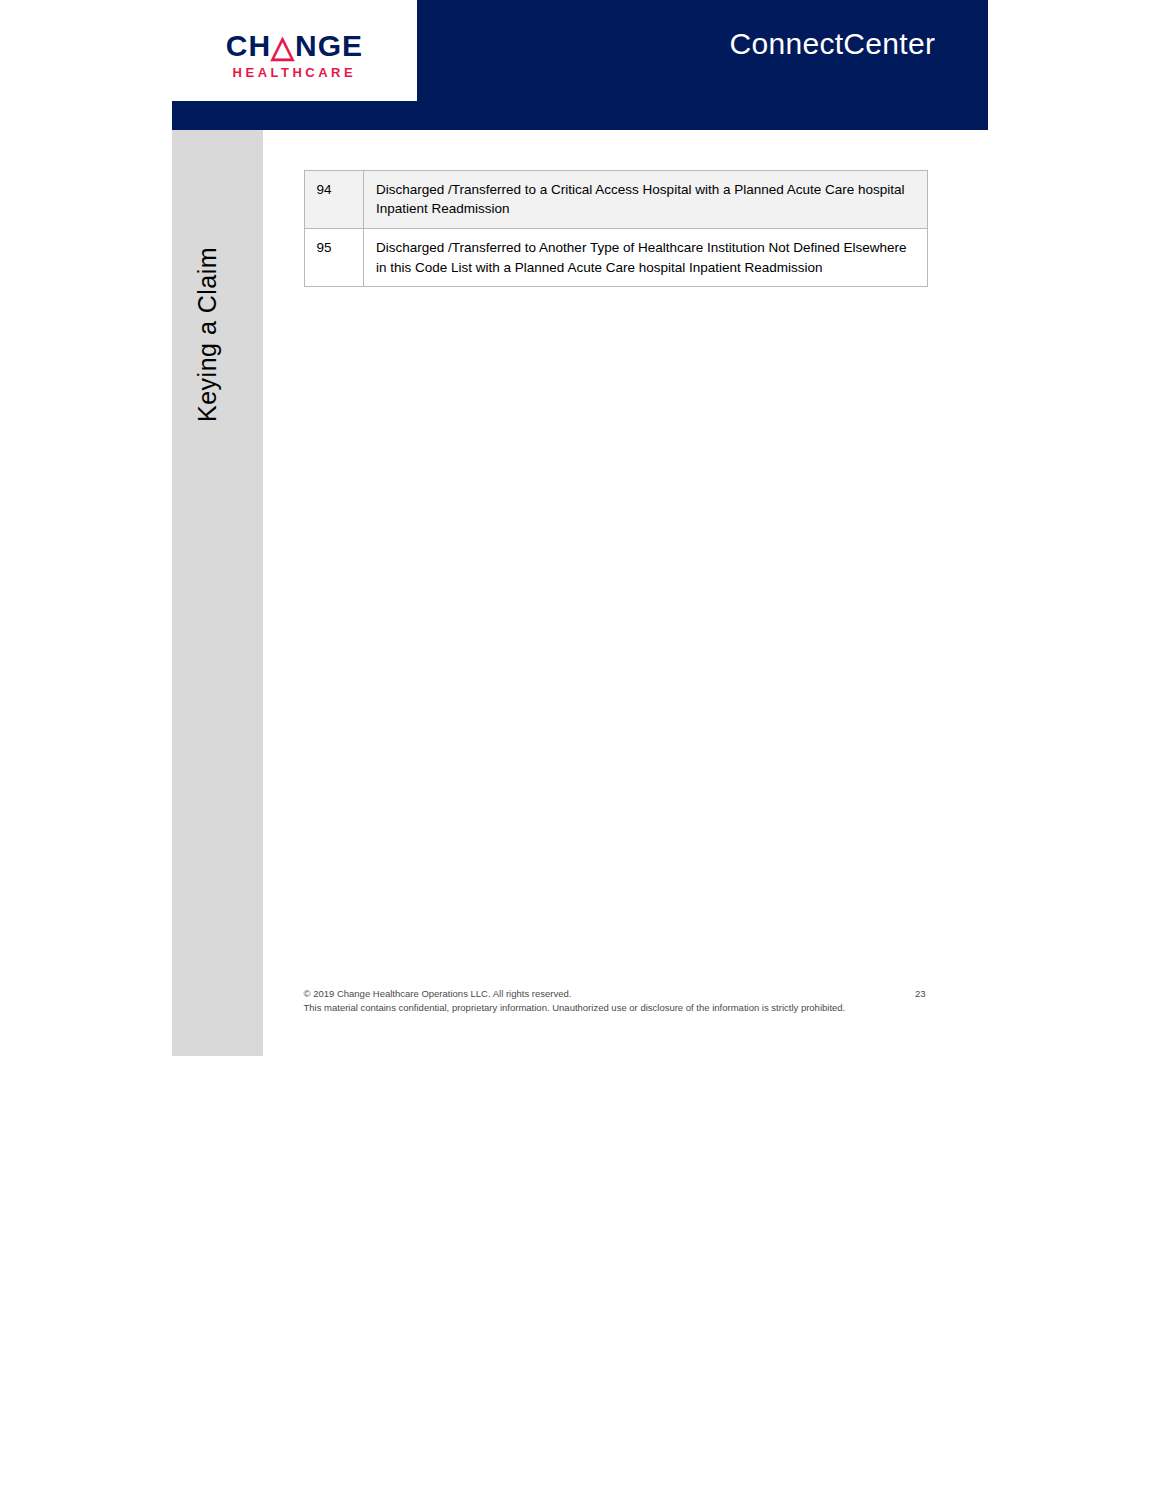CH△NGE
HEALTHCARE
ConnectCenter
Keying a Claim
| 94 | Discharged /Transferred to a Critical Access Hospital with a Planned Acute Care hospital Inpatient Readmission |
| 95 | Discharged /Transferred to Another Type of Healthcare Institution Not Defined Elsewhere in this Code List with a Planned Acute Care hospital Inpatient Readmission |
© 2019 Change Healthcare Operations LLC. All rights reserved. 23
This material contains confidential, proprietary information. Unauthorized use or disclosure of the information is strictly prohibited.